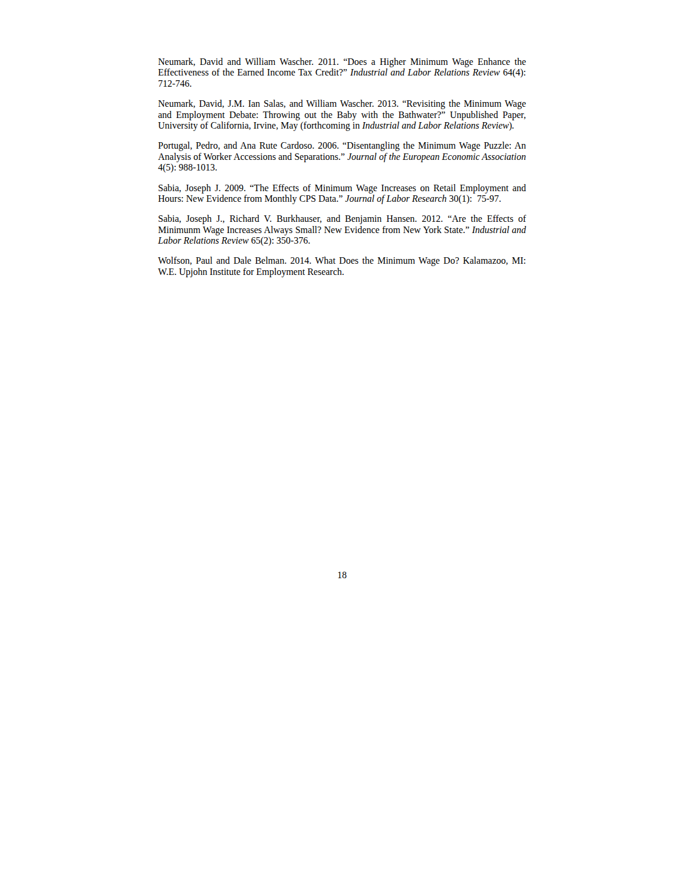Neumark, David and William Wascher. 2011. “Does a Higher Minimum Wage Enhance the Effectiveness of the Earned Income Tax Credit?” Industrial and Labor Relations Review 64(4): 712-746.
Neumark, David, J.M. Ian Salas, and William Wascher. 2013. “Revisiting the Minimum Wage and Employment Debate: Throwing out the Baby with the Bathwater?” Unpublished Paper, University of California, Irvine, May (forthcoming in Industrial and Labor Relations Review).
Portugal, Pedro, and Ana Rute Cardoso. 2006. “Disentangling the Minimum Wage Puzzle: An Analysis of Worker Accessions and Separations.” Journal of the European Economic Association 4(5): 988-1013.
Sabia, Joseph J. 2009. “The Effects of Minimum Wage Increases on Retail Employment and Hours: New Evidence from Monthly CPS Data.” Journal of Labor Research 30(1): 75-97.
Sabia, Joseph J., Richard V. Burkhauser, and Benjamin Hansen. 2012. “Are the Effects of Minimunm Wage Increases Always Small? New Evidence from New York State.” Industrial and Labor Relations Review 65(2): 350-376.
Wolfson, Paul and Dale Belman. 2014. What Does the Minimum Wage Do? Kalamazoo, MI: W.E. Upjohn Institute for Employment Research.
18